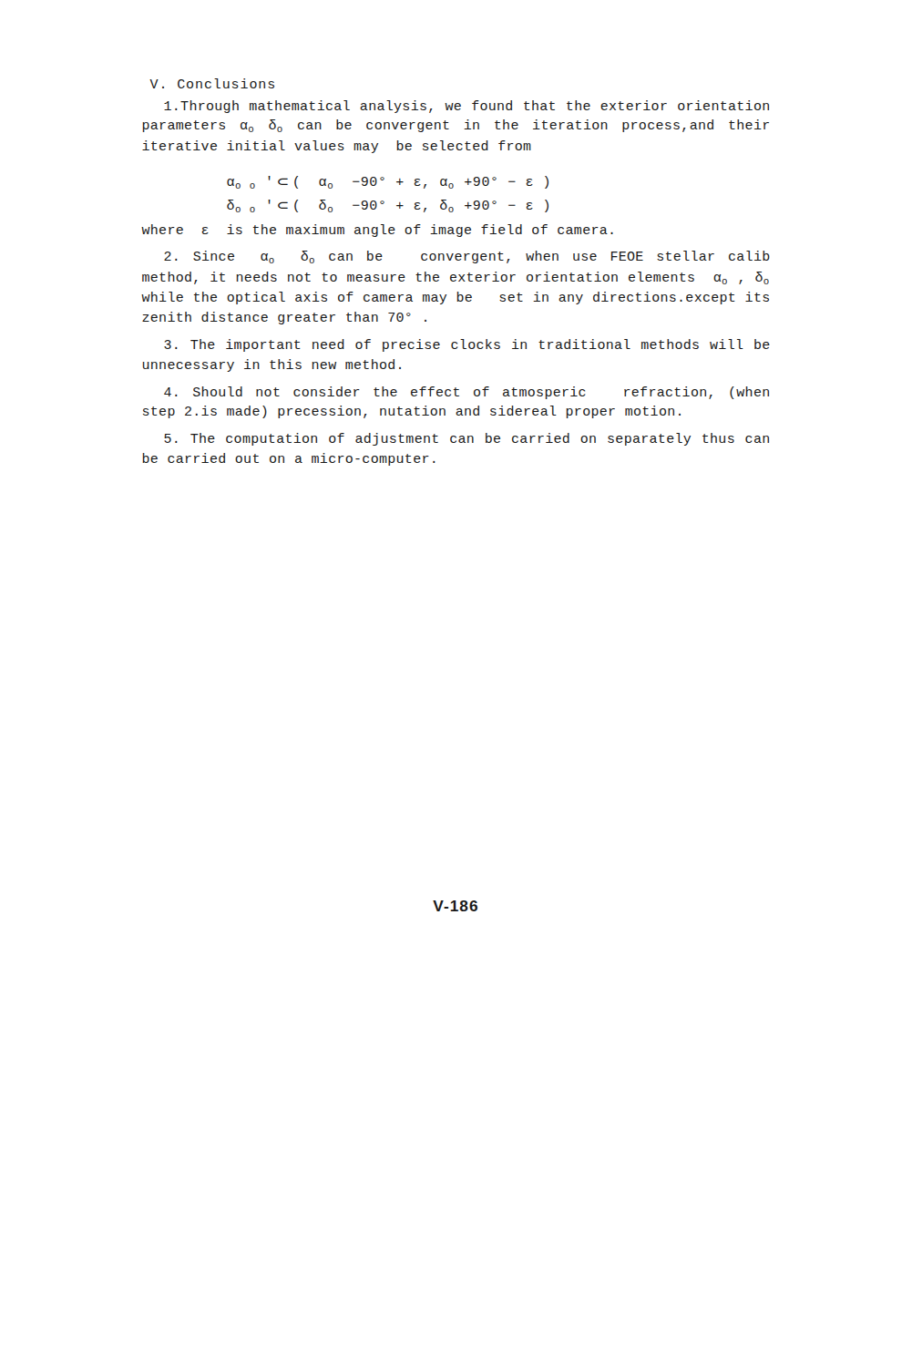V. Conclusions
1.Through mathematical analysis, we found that the exterior orientation parameters αo δo can be convergent in the iteration process,and their iterative initial values may be selected from
αo o ′⊂( αo −90° + ε, αo +90° − ε )
δo o ′⊂( δo −90° + ε, δo +90° − ε )
where ε is the maximum angle of image field of camera.
2. Since αo δo can be convergent, when use FEOE stellar calib method, it needs not to measure the exterior orientation elements αo , δo while the optical axis of camera may be set in any directions.except its zenith distance greater than 70° .
3. The important need of precise clocks in traditional methods will be unnecessary in this new method.
4. Should not consider the effect of atmosperic refraction, (when step 2.is made) precession, nutation and sidereal proper motion.
5. The computation of adjustment can be carried on separately thus can be carried out on a micro-computer.
V-186